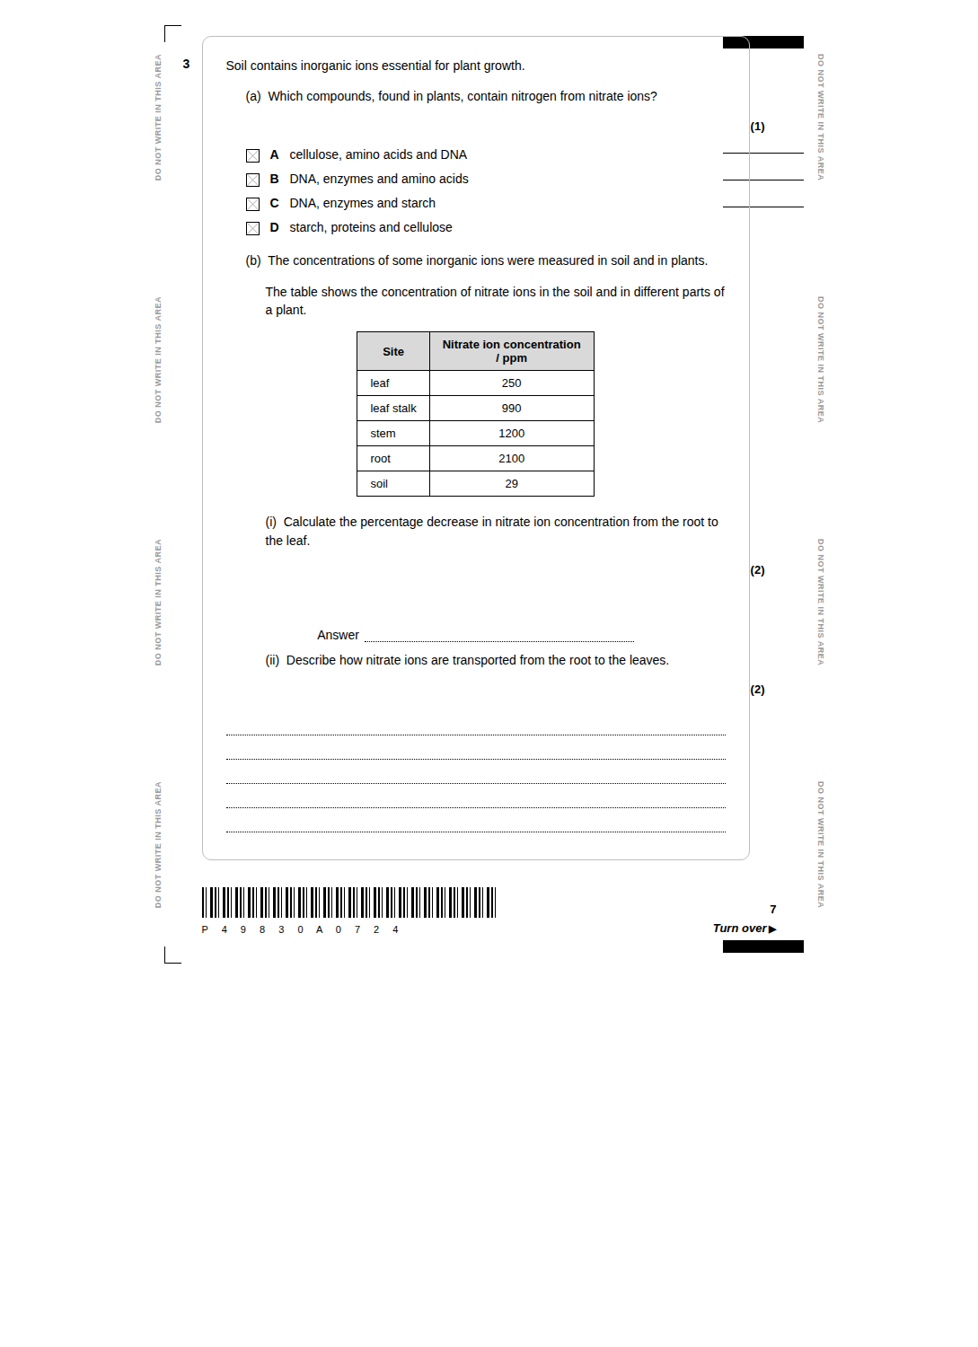DO NOT WRITE IN THIS AREA
DO NOT WRITE IN THIS AREA
DO NOT WRITE IN THIS AREA
DO NOT WRITE IN THIS AREA
DO NOT WRITE IN THIS AREA
DO NOT WRITE IN THIS AREA
DO NOT WRITE IN THIS AREA
DO NOT WRITE IN THIS AREA
3
Soil contains inorganic ions essential for plant growth.
(a) Which compounds, found in plants, contain nitrogen from nitrate ions?
(1)
Acellulose, amino acids and DNA
BDNA, enzymes and amino acids
CDNA, enzymes and starch
Dstarch, proteins and cellulose
(b) The concentrations of some inorganic ions were measured in soil and in plants.
The table shows the concentration of nitrate ions in the soil and in different parts of a plant.
| Site | Nitrate ion concentration / ppm |
| --- | --- |
| leaf | 250 |
| leaf stalk | 990 |
| stem | 1200 |
| root | 2100 |
| soil | 29 |
(i) Calculate the percentage decrease in nitrate ion concentration from the root to the leaf.
(2)
Answer
(ii) Describe how nitrate ions are transported from the root to the leaves.
(2)
P 4 9 8 3 0 A 0 7 2 4
7
Turn over